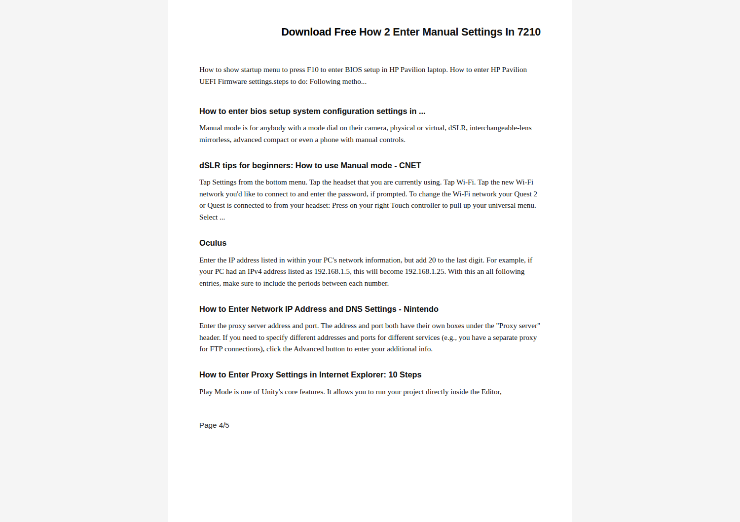Download Free How 2 Enter Manual Settings In 7210
How to show startup menu to press F10 to enter BIOS setup in HP Pavilion laptop. How to enter HP Pavilion UEFI Firmware settings.steps to do: Following metho...
How to enter bios setup system configuration settings in ...
Manual mode is for anybody with a mode dial on their camera, physical or virtual, dSLR, interchangeable-lens mirrorless, advanced compact or even a phone with manual controls.
dSLR tips for beginners: How to use Manual mode - CNET
Tap Settings from the bottom menu. Tap the headset that you are currently using. Tap Wi-Fi. Tap the new Wi-Fi network you'd like to connect to and enter the password, if prompted. To change the Wi-Fi network your Quest 2 or Quest is connected to from your headset: Press on your right Touch controller to pull up your universal menu. Select ...
Oculus
Enter the IP address listed in within your PC's network information, but add 20 to the last digit. For example, if your PC had an IPv4 address listed as 192.168.1.5, this will become 192.168.1.25. With this an all following entries, make sure to include the periods between each number.
How to Enter Network IP Address and DNS Settings - Nintendo
Enter the proxy server address and port. The address and port both have their own boxes under the "Proxy server" header. If you need to specify different addresses and ports for different services (e.g., you have a separate proxy for FTP connections), click the Advanced button to enter your additional info.
How to Enter Proxy Settings in Internet Explorer: 10 Steps
Play Mode is one of Unity's core features. It allows you to run your project directly inside the Editor,
Page 4/5